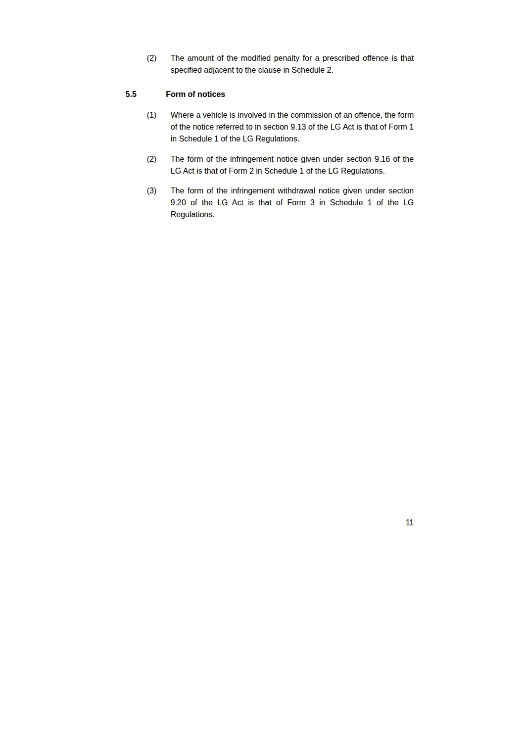(2)
The amount of the modified penalty for a prescribed offence is that specified adjacent to the clause in Schedule 2.
5.5 Form of notices
(1)
Where a vehicle is involved in the commission of an offence, the form of the notice referred to in section 9.13 of the LG Act is that of Form 1 in Schedule 1 of the LG Regulations.
(2)
The form of the infringement notice given under section 9.16 of the LG Act is that of Form 2 in Schedule 1 of the LG Regulations.
(3)
The form of the infringement withdrawal notice given under section 9.20 of the LG Act is that of Form 3 in Schedule 1 of the LG Regulations.
11